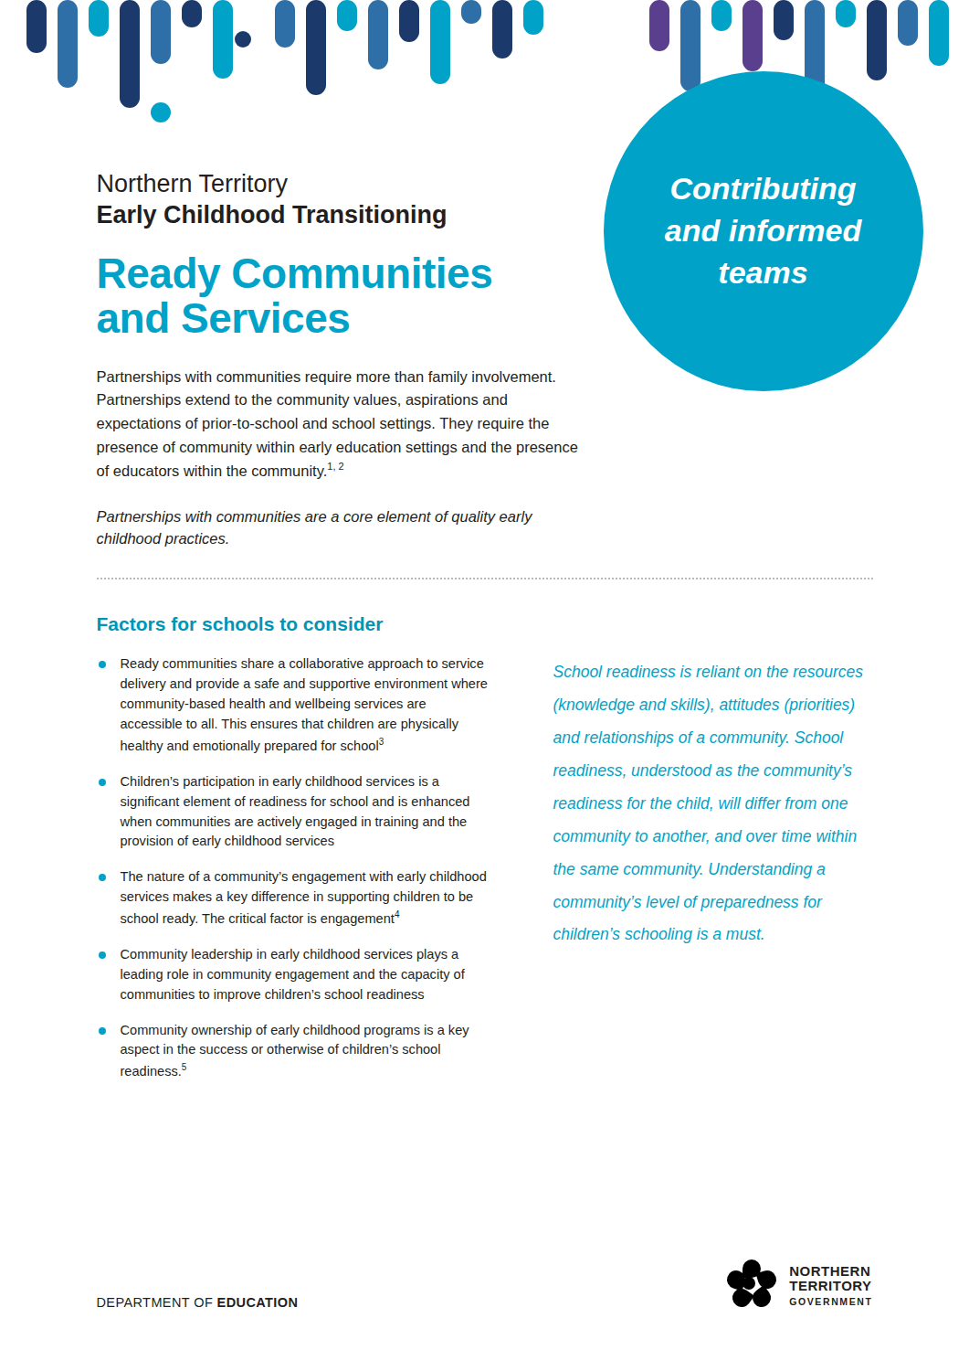Contributing and informed teams
Northern Territory
Early Childhood Transitioning
Ready Communities
and Services
Partnerships with communities require more than family involvement. Partnerships extend to the community values, aspirations and expectations of prior-to-school and school settings. They require the presence of community within early education settings and the presence of educators within the community.1, 2
Partnerships with communities are a core element of quality early childhood practices.
Factors for schools to consider
Ready communities share a collaborative approach to service delivery and provide a safe and supportive environment where community-based health and wellbeing services are accessible to all. This ensures that children are physically healthy and emotionally prepared for school3
Children’s participation in early childhood services is a significant element of readiness for school and is enhanced when communities are actively engaged in training and the provision of early childhood services
The nature of a community’s engagement with early childhood services makes a key difference in supporting children to be school ready. The critical factor is engagement4
Community leadership in early childhood services plays a leading role in community engagement and the capacity of communities to improve children’s school readiness
Community ownership of early childhood programs is a key aspect in the success or otherwise of children’s school readiness.5
School readiness is reliant on the resources (knowledge and skills), attitudes (priorities) and relationships of a community. School readiness, understood as the community’s readiness for the child, will differ from one community to another, and over time within the same community. Understanding a community’s level of preparedness for children’s schooling is a must.
DEPARTMENT OF EDUCATION
NORTHERN
TERRITORY
GOVERNMENT